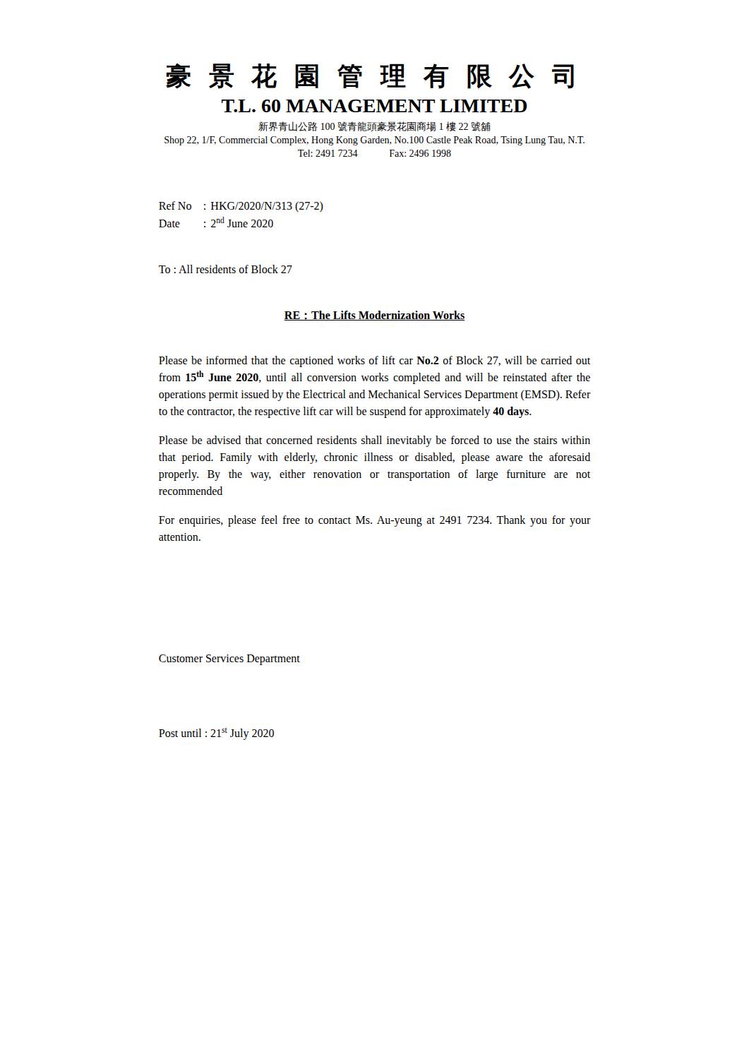豪 景 花 園 管 理 有 限 公 司
T.L. 60 MANAGEMENT LIMITED
新界青山公路 100 號青龍頭豪景花園商場 1 樓 22 號舖
Shop 22, 1/F, Commercial Complex, Hong Kong Garden, No.100 Castle Peak Road, Tsing Lung Tau, N.T.
Tel: 2491 7234 Fax: 2496 1998
Ref No：HKG/2020/N/313 (27-2)
Date：2nd June 2020
To : All residents of Block 27
RE：The Lifts Modernization Works
Please be informed that the captioned works of lift car No.2 of Block 27, will be carried out from 15th June 2020, until all conversion works completed and will be reinstated after the operations permit issued by the Electrical and Mechanical Services Department (EMSD). Refer to the contractor, the respective lift car will be suspend for approximately 40 days.
Please be advised that concerned residents shall inevitably be forced to use the stairs within that period. Family with elderly, chronic illness or disabled, please aware the aforesaid properly. By the way, either renovation or transportation of large furniture are not recommended
For enquiries, please feel free to contact Ms. Au-yeung at 2491 7234. Thank you for your attention.
Customer Services Department
Post until : 21st July 2020